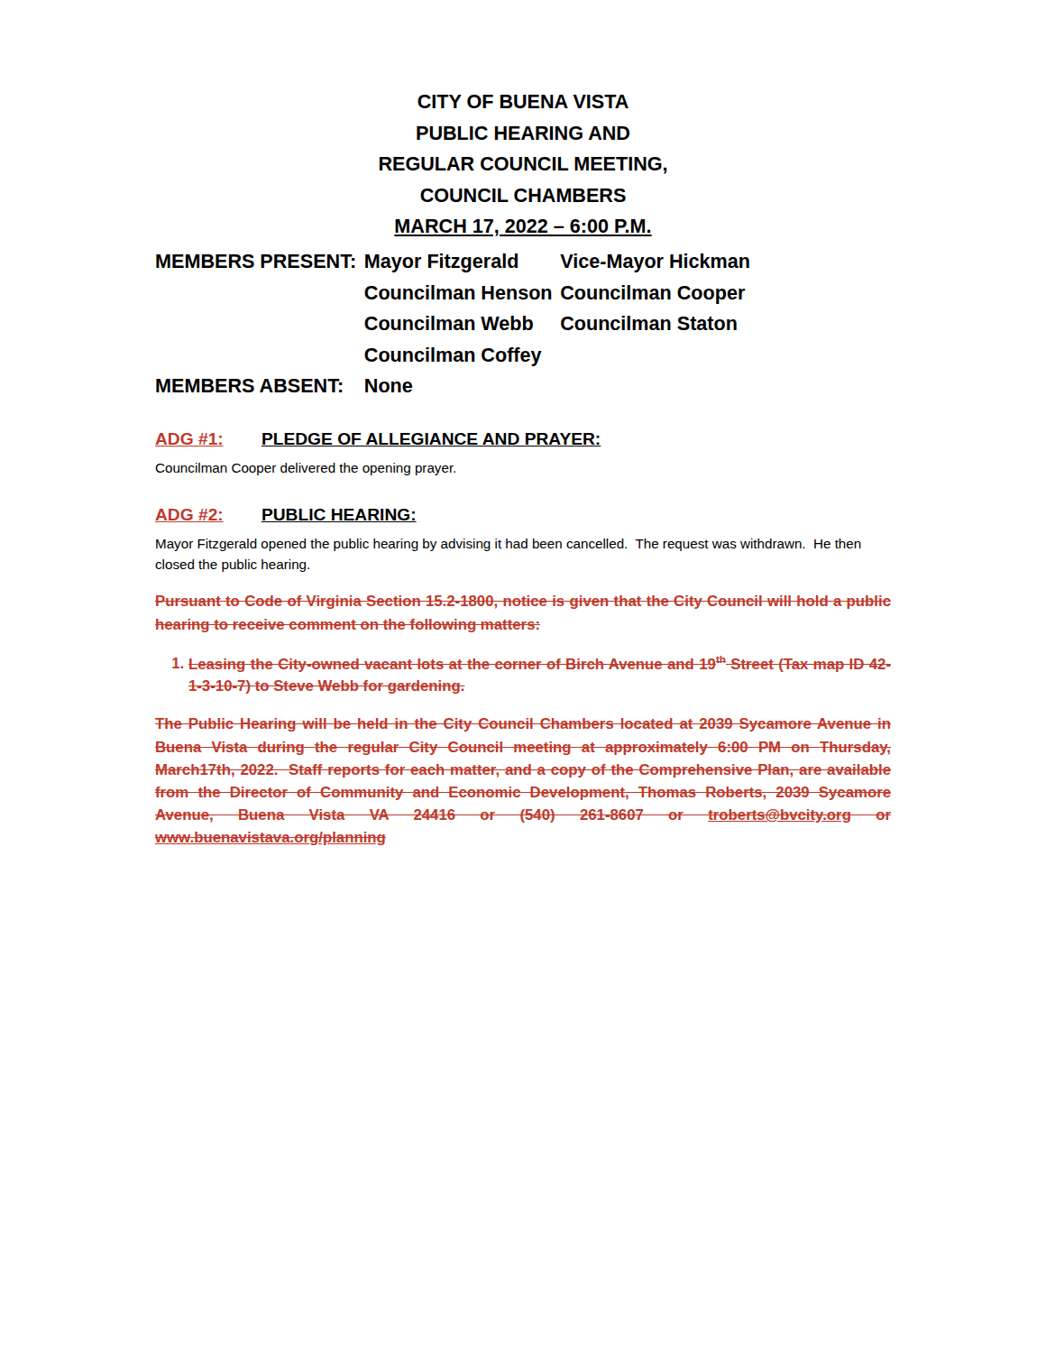CITY OF BUENA VISTA
PUBLIC HEARING AND
REGULAR COUNCIL MEETING,
COUNCIL CHAMBERS
MARCH 17, 2022 – 6:00 P.M.
| MEMBERS PRESENT: | Mayor Fitzgerald | Vice-Mayor Hickman |
| | Councilman Henson | Councilman Cooper |
| | Councilman Webb | Councilman Staton |
| | Councilman Coffey | |
| MEMBERS ABSENT: | None | |
ADG #1: PLEDGE OF ALLEGIANCE AND PRAYER:
Councilman Cooper delivered the opening prayer.
ADG #2: PUBLIC HEARING:
Mayor Fitzgerald opened the public hearing by advising it had been cancelled. The request was withdrawn. He then closed the public hearing.
Pursuant to Code of Virginia Section 15.2-1800, notice is given that the City Council will hold a public hearing to receive comment on the following matters:
Leasing the City-owned vacant lots at the corner of Birch Avenue and 19th Street (Tax map ID 42-1-3-10-7) to Steve Webb for gardening.
The Public Hearing will be held in the City Council Chambers located at 2039 Sycamore Avenue in Buena Vista during the regular City Council meeting at approximately 6:00 PM on Thursday, March17th, 2022. Staff reports for each matter, and a copy of the Comprehensive Plan, are available from the Director of Community and Economic Development, Thomas Roberts, 2039 Sycamore Avenue, Buena Vista VA 24416 or (540) 261-8607 or troberts@bvcity.org or www.buenavistava.org/planning